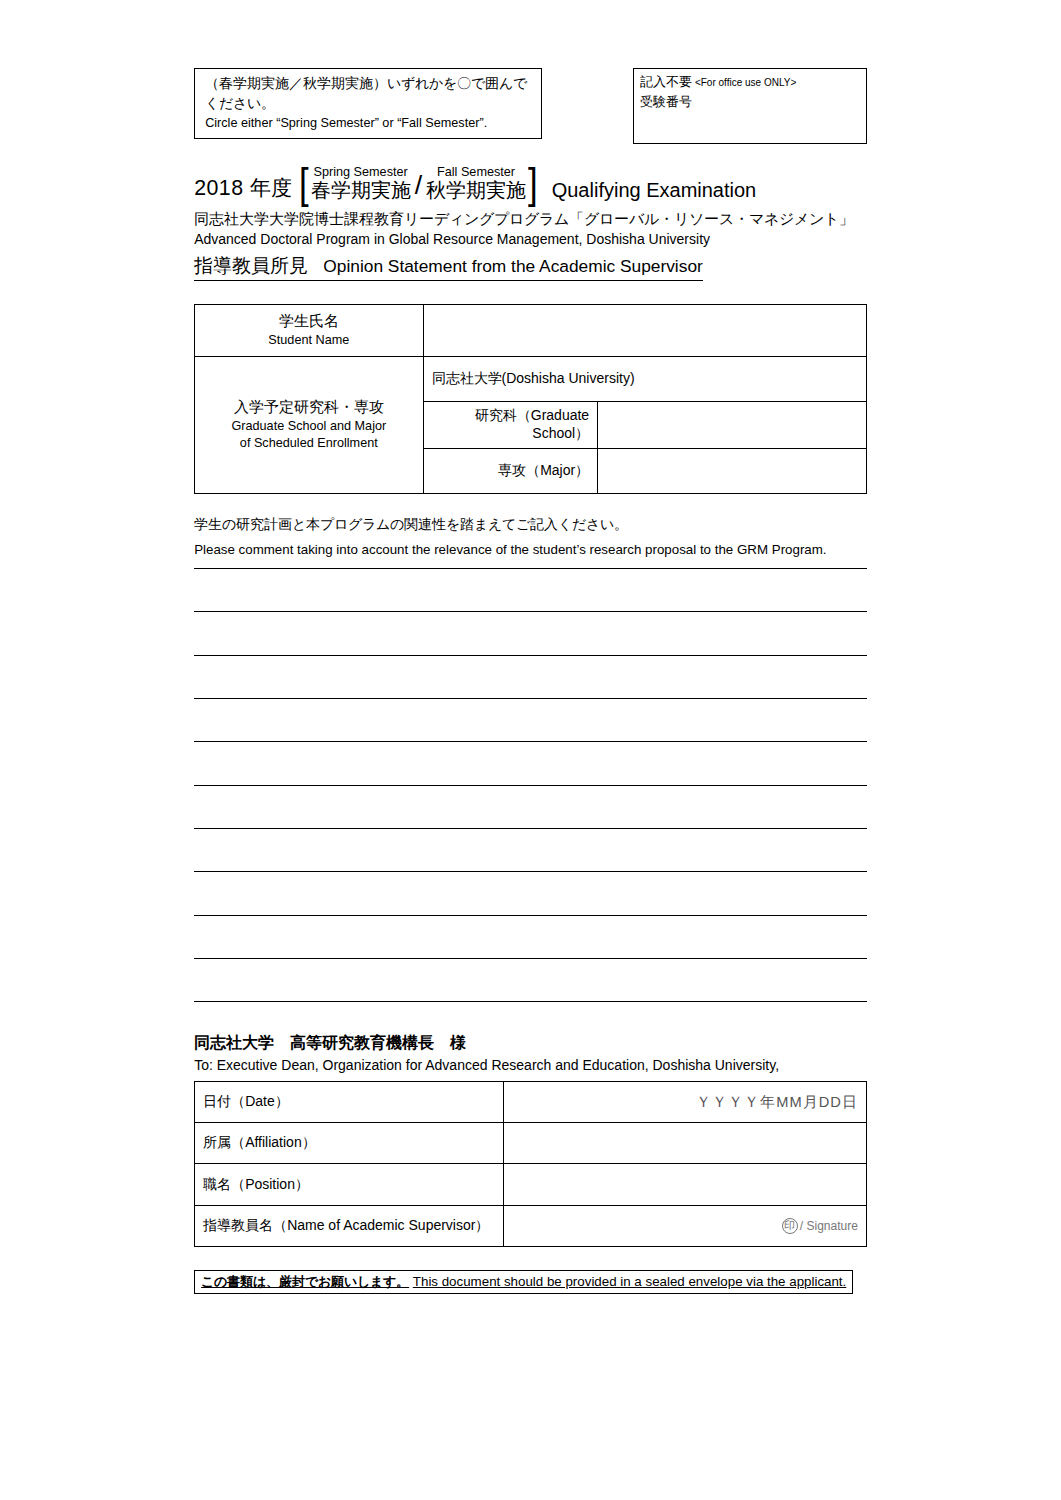（春学期実施／秋学期実施）いずれかを〇で囲んでください。
Circle either “Spring Semester” or “Fall Semester”.
記入不要 <For office use ONLY>
受験番号
2018 年度 [ Spring Semester 春学期実施 / Fall Semester 秋学期実施 ] Qualifying Examination
同志社大学大学院博士課程教育リーディングプログラム「グローバル・リソース・マネジメント」
Advanced Doctoral Program in Global Resource Management, Doshisha University
指導教員所見 Opinion Statement from the Academic Supervisor
| 学生氏名 Student Name | |
| 入学予定研究科・専攻 Graduate School and Major of Scheduled Enrollment | 同志社大学(Doshisha University) |
| 研究科（Graduate School） | |
| 専攻（Major） | |
学生の研究計画と本プログラムの関連性を踏まえてご記入ください。 Please comment taking into account the relevance of the student’s research proposal to the GRM Program.
同志社大学　高等研究教育機構長　様
To: Executive Dean, Organization for Advanced Research and Education, Doshisha University,
| 日付（Date） | ＹＹＹＹ年MM月DD日 |
| 所属（Affiliation） | |
| 職名（Position） | |
| 指導教員名（Name of Academic Supervisor） | 印 / Signature |
この書類は、厳封でお願いします。 This document should be provided in a sealed envelope via the applicant.